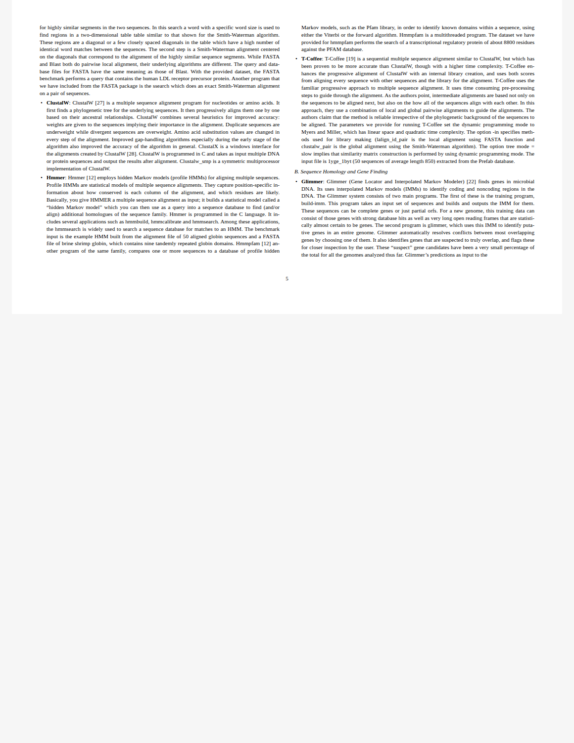for highly similar segments in the two sequences. In this search a word with a specific word size is used to find regions in a two-dimensional table table similar to that shown for the Smith-Waterman algorithm. These regions are a diagonal or a few closely spaced diagonals in the table which have a high number of identical word matches between the sequences. The second step is a Smith-Waterman alignment centered on the diagonals that correspond to the alignment of the highly similar sequence segments. While FASTA and Blast both do pairwise local alignment, their underlying algorithms are different. The query and database files for FASTA have the same meaning as those of Blast. With the provided dataset, the FASTA benchmark performs a query that contains the human LDL receptor precursor protein. Another program that we have included from the FASTA package is the ssearch which does an exact Smith-Waterman alignment on a pair of sequences.
ClustalW: ClustalW [27] is a multiple sequence alignment program for nucleotides or amino acids. It first finds a phylogenetic tree for the underlying sequences. It then progressively aligns them one by one based on their ancestral relationships. ClustalW combines several heuristics for improved accuracy: weights are given to the sequences implying their importance in the alignment. Duplicate sequences are underweight while divergent sequences are overweight. Amino acid substitution values are changed in every step of the alignment. Improved gap-handling algorithms especially during the early stage of the algorithm also improved the accuracy of the algorithm in general. ClustalX is a windows interface for the alignments created by ClustalW [28]. ClustalW is programmed in C and takes as input multiple DNA or protein sequences and output the results after alignment. Clustalw_smp is a symmetric multiprocessor implementation of ClustalW.
Hmmer: Hmmer [12] employs hidden Markov models (profile HMMs) for aligning multiple sequences. Profile HMMs are statistical models of multiple sequence alignments. They capture position-specific information about how conserved is each column of the alignment, and which residues are likely. Basically, you give HMMER a multiple sequence alignment as input; it builds a statistical model called a “hidden Markov model” which you can then use as a query into a sequence database to find (and/or align) additional homologues of the sequence family. Hmmer is programmed in the C language. It includes several applications such as hmmbuild, hmmcalibrate and hmmsearch. Among these applications, the hmmsearch is widely used to search a sequence database for matches to an HMM. The benchmark input is the example HMM built from the alignment file of 50 aligned globin sequences and a FASTA file of brine shrimp globin, which contains nine tandemly repeated globin domains. Hmmpfam [12] another program of the same family, compares one or more sequences to a database of profile hidden Markov models, such as the Pfam library, in order to identify known domains within a sequence, using either the Viterbi or the forward algorithm. Hmmpfam is a multithreaded program. The dataset we have provided for hmmpfam performs the search of a transcriptional regulatory protein of about 8800 residues against the PFAM database.
T-Coffee: T-Coffee [19] is a sequential multiple sequence alignment similar to ClustalW, but which has been proven to be more accurate than ClustalW, though with a higher time complexity. T-Coffee enhances the progressive alignment of ClustalW with an internal library creation, and uses both scores from aligning every sequence with other sequences and the library for the alignment. T-Coffee uses the familiar progressive approach to multiple sequence alignment. It uses time consuming pre-processing steps to guide through the alignment. As the authors point, intermediate alignments are based not only on the sequences to be aligned next, but also on the how all of the sequences align with each other. In this approach, they use a combination of local and global pairwise alignments to guide the alignments. The authors claim that the method is reliable irrespective of the phylogenetic background of the sequences to be aligned. The parameters we provide for running T-Coffee set the dynamic programming mode to Myers and Miller, which has linear space and quadratic time complexity. The option -in specifies methods used for library making (lalign_id_pair is the local alignment using FASTA function and clustalw_pair is the global alignment using the Smith-Waterman algorithm). The option tree mode = slow implies that similarity matrix construction is performed by using dynamic programming mode. The input file is 1yge_1byt (50 sequences of average length 850) extracted from the Prefab database.
B. Sequence Homology and Gene Finding
Glimmer: Glimmer (Gene Locator and Interpolated Markov Modeler) [22] finds genes in microbial DNA. Its uses interpolated Markov models (IMMs) to identify coding and noncoding regions in the DNA. The Glimmer system consists of two main programs. The first of these is the training program, build-imm. This program takes an input set of sequences and builds and outputs the IMM for them. These sequences can be complete genes or just partial orfs. For a new genome, this training data can consist of those genes with strong database hits as well as very long open reading frames that are statistically almost certain to be genes. The second program is glimmer, which uses this IMM to identify putative genes in an entire genome. Glimmer automatically resolves conflicts between most overlapping genes by choosing one of them. It also identifies genes that are suspected to truly overlap, and flags these for closer inspection by the user. These “suspect” gene candidates have been a very small percentage of the total for all the genomes analyzed thus far. Glimmer’s predictions as input to the
5